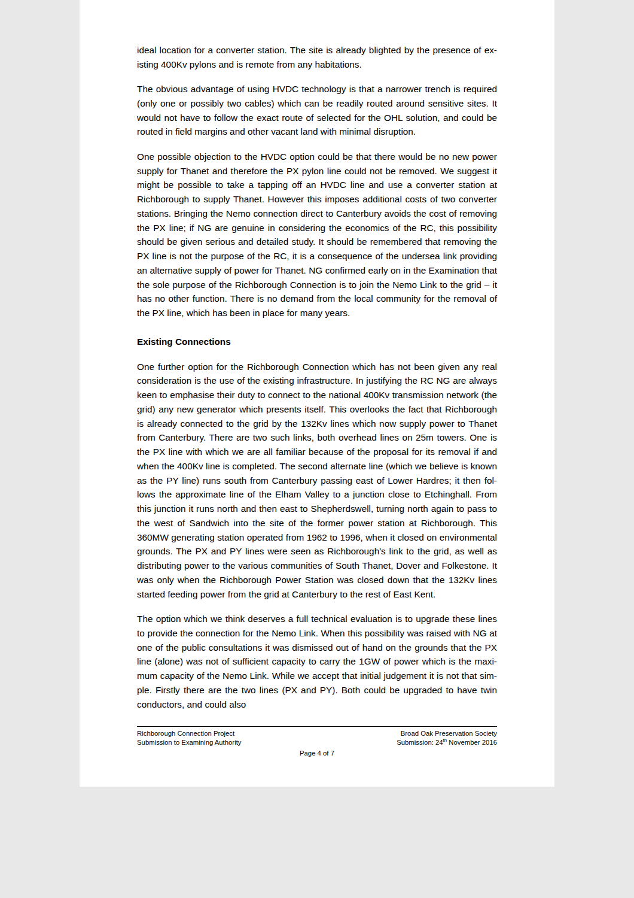ideal location for a converter station. The site is already blighted by the presence of existing 400Kv pylons and is remote from any habitations.
The obvious advantage of using HVDC technology is that a narrower trench is required (only one or possibly two cables) which can be readily routed around sensitive sites. It would not have to follow the exact route of selected for the OHL solution, and could be routed in field margins and other vacant land with minimal disruption.
One possible objection to the HVDC option could be that there would be no new power supply for Thanet and therefore the PX pylon line could not be removed. We suggest it might be possible to take a tapping off an HVDC line and use a converter station at Richborough to supply Thanet. However this imposes additional costs of two converter stations. Bringing the Nemo connection direct to Canterbury avoids the cost of removing the PX line; if NG are genuine in considering the economics of the RC, this possibility should be given serious and detailed study. It should be remembered that removing the PX line is not the purpose of the RC, it is a consequence of the undersea link providing an alternative supply of power for Thanet. NG confirmed early on in the Examination that the sole purpose of the Richborough Connection is to join the Nemo Link to the grid – it has no other function. There is no demand from the local community for the removal of the PX line, which has been in place for many years.
Existing Connections
One further option for the Richborough Connection which has not been given any real consideration is the use of the existing infrastructure. In justifying the RC NG are always keen to emphasise their duty to connect to the national 400Kv transmission network (the grid) any new generator which presents itself. This overlooks the fact that Richborough is already connected to the grid by the 132Kv lines which now supply power to Thanet from Canterbury. There are two such links, both overhead lines on 25m towers. One is the PX line with which we are all familiar because of the proposal for its removal if and when the 400Kv line is completed. The second alternate line (which we believe is known as the PY line) runs south from Canterbury passing east of Lower Hardres; it then follows the approximate line of the Elham Valley to a junction close to Etchinghall. From this junction it runs north and then east to Shepherdswell, turning north again to pass to the west of Sandwich into the site of the former power station at Richborough. This 360MW generating station operated from 1962 to 1996, when it closed on environmental grounds. The PX and PY lines were seen as Richborough's link to the grid, as well as distributing power to the various communities of South Thanet, Dover and Folkestone. It was only when the Richborough Power Station was closed down that the 132Kv lines started feeding power from the grid at Canterbury to the rest of East Kent.
The option which we think deserves a full technical evaluation is to upgrade these lines to provide the connection for the Nemo Link. When this possibility was raised with NG at one of the public consultations it was dismissed out of hand on the grounds that the PX line (alone) was not of sufficient capacity to carry the 1GW of power which is the maximum capacity of the Nemo Link. While we accept that initial judgement it is not that simple. Firstly there are the two lines (PX and PY). Both could be upgraded to have twin conductors, and could also
Richborough Connection Project
Submission to Examining Authority
Broad Oak Preservation Society
Submission: 24th November 2016
Page 4 of 7